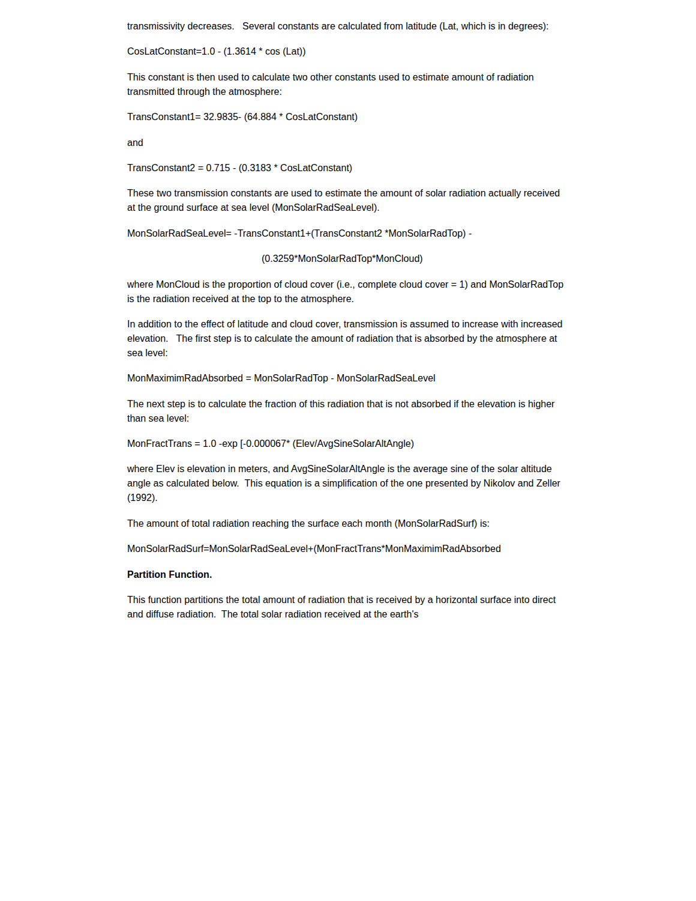transmissivity decreases. Several constants are calculated from latitude (Lat, which is in degrees):
CosLatConstant=1.0 - (1.3614 * cos (Lat))
This constant is then used to calculate two other constants used to estimate amount of radiation transmitted through the atmosphere:
TransConstant1= 32.9835- (64.884 * CosLatConstant)
and
TransConstant2 = 0.715 - (0.3183 * CosLatConstant)
These two transmission constants are used to estimate the amount of solar radiation actually received at the ground surface at sea level (MonSolarRadSeaLevel).
MonSolarRadSeaLevel= -TransConstant1+(TransConstant2 *MonSolarRadTop) -
(0.3259*MonSolarRadTop*MonCloud)
where MonCloud is the proportion of cloud cover (i.e., complete cloud cover = 1) and MonSolarRadTop is the radiation received at the top to the atmosphere.
In addition to the effect of latitude and cloud cover, transmission is assumed to increase with increased elevation. The first step is to calculate the amount of radiation that is absorbed by the atmosphere at sea level:
MonMaximimRadAbsorbed = MonSolarRadTop - MonSolarRadSeaLevel
The next step is to calculate the fraction of this radiation that is not absorbed if the elevation is higher than sea level:
MonFractTrans = 1.0 -exp [-0.000067* (Elev/AvgSineSolarAltAngle)
where Elev is elevation in meters, and AvgSineSolarAltAngle is the average sine of the solar altitude angle as calculated below. This equation is a simplification of the one presented by Nikolov and Zeller (1992).
The amount of total radiation reaching the surface each month (MonSolarRadSurf) is:
MonSolarRadSurf=MonSolarRadSeaLevel+(MonFractTrans*MonMaximimRadAbsorbed
Partition Function.
This function partitions the total amount of radiation that is received by a horizontal surface into direct and diffuse radiation. The total solar radiation received at the earth's